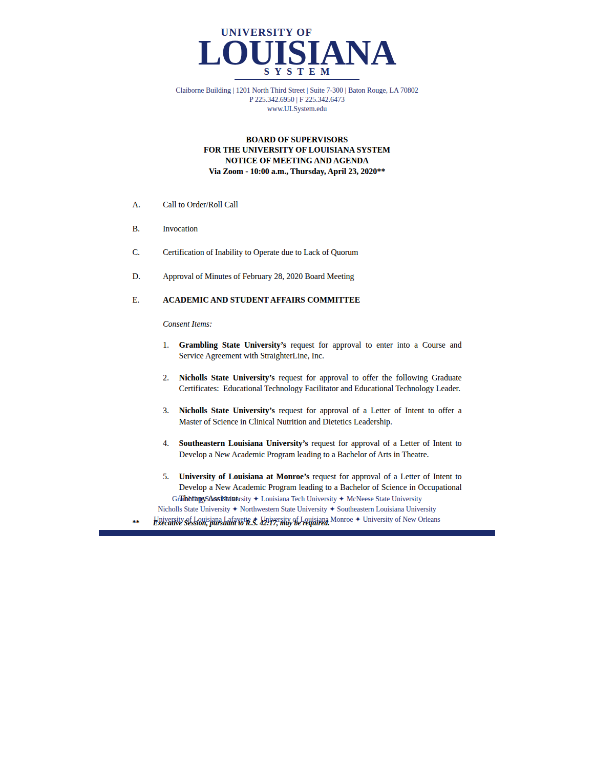UNIVERSITY OF LOUISIANA SYSTEM
Claiborne Building | 1201 North Third Street | Suite 7-300 | Baton Rouge, LA 70802
P 225.342.6950 | F 225.342.6473
www.ULSystem.edu
BOARD OF SUPERVISORS
FOR THE UNIVERSITY OF LOUISIANA SYSTEM
NOTICE OF MEETING AND AGENDA
Via Zoom - 10:00 a.m., Thursday, April 23, 2020**
A.
Call to Order/Roll Call
B.
Invocation
C.
Certification of Inability to Operate due to Lack of Quorum
D.
Approval of Minutes of February 28, 2020 Board Meeting
E.
ACADEMIC AND STUDENT AFFAIRS COMMITTEE
Consent Items:
1. Grambling State University’s request for approval to enter into a Course and Service Agreement with StraighterLine, Inc.
2. Nicholls State University’s request for approval to offer the following Graduate Certificates: Educational Technology Facilitator and Educational Technology Leader.
3. Nicholls State University’s request for approval of a Letter of Intent to offer a Master of Science in Clinical Nutrition and Dietetics Leadership.
4. Southeastern Louisiana University’s request for approval of a Letter of Intent to Develop a New Academic Program leading to a Bachelor of Arts in Theatre.
5. University of Louisiana at Monroe’s request for approval of a Letter of Intent to Develop a New Academic Program leading to a Bachelor of Science in Occupational Therapy Assistant.
**
Executive Session, pursuant to R.S. 42:17, may be required.
Grambling State University ✦ Louisiana Tech University ✦ McNeese State University
Nicholls State University ✦ Northwestern State University ✦ Southeastern Louisiana University
University of Louisiana Lafayette ✦ University of Louisiana Monroe ✦ University of New Orleans